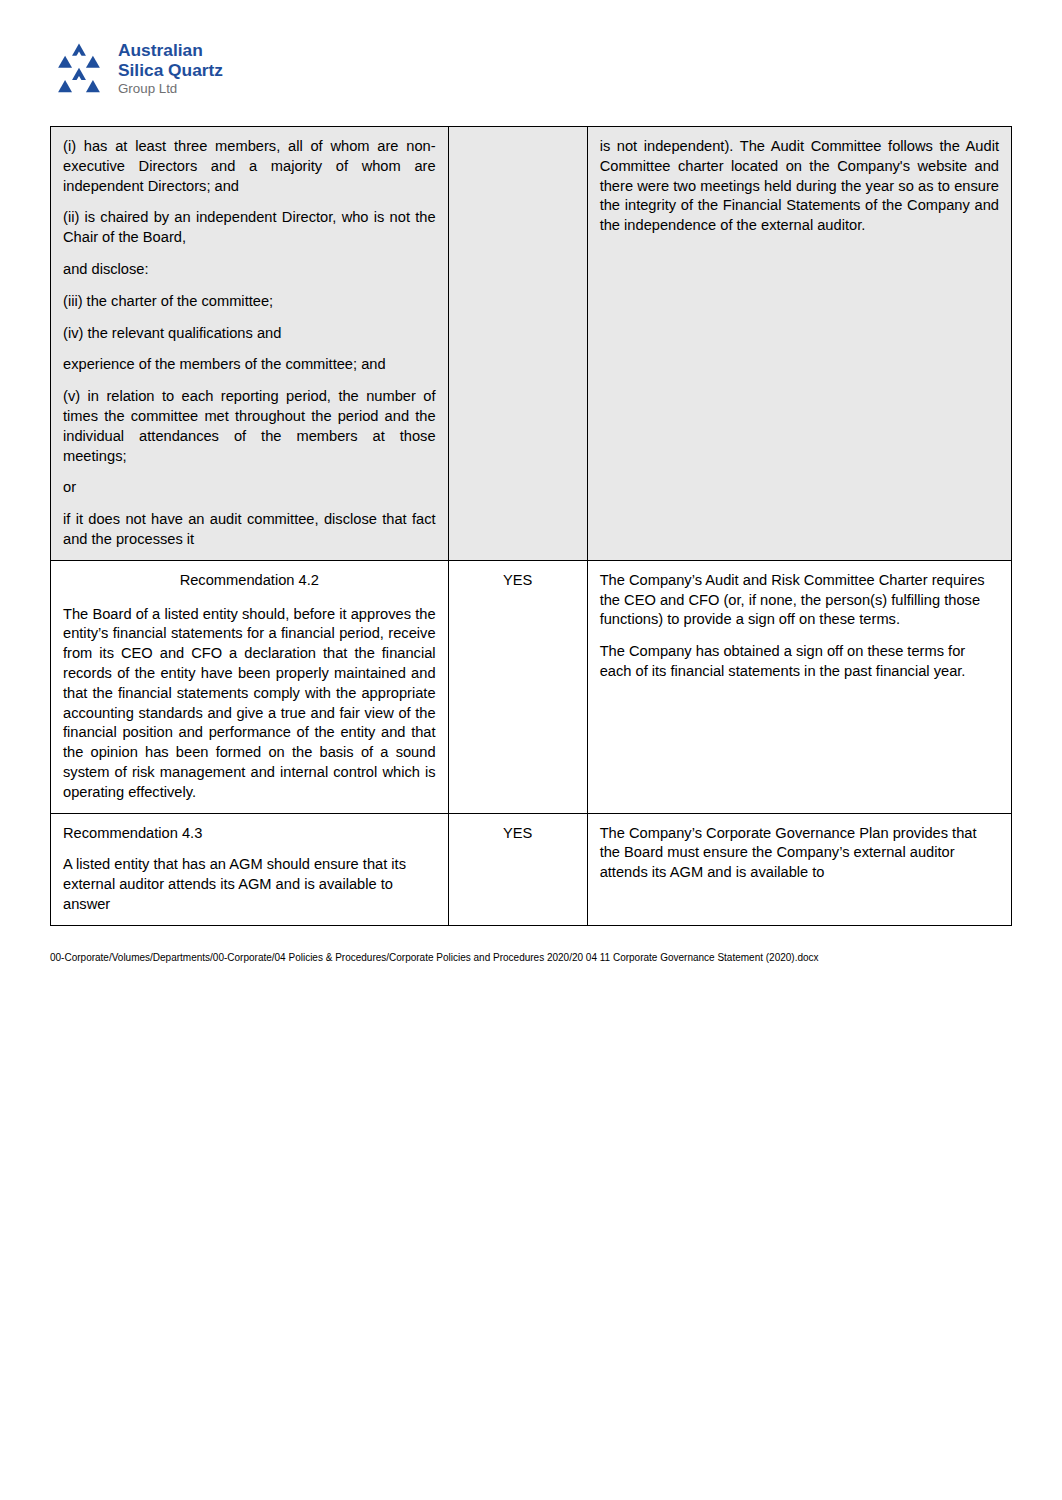Australian
Silica Quartz
Group Ltd
| (i) has at least three members, all of whom are non-executive Directors and a majority of whom are independent Directors; and (ii) is chaired by an independent Director, who is not the Chair of the Board, and disclose: (iii) the charter of the committee; (iv) the relevant qualifications and experience of the members of the committee; and (v) in relation to each reporting period, the number of times the committee met throughout the period and the individual attendances of the members at those meetings; or if it does not have an audit committee, disclose that fact and the processes it | | is not independent). The Audit Committee follows the Audit Committee charter located on the Company's website and there were two meetings held during the year so as to ensure the integrity of the Financial Statements of the Company and the independence of the external auditor. |
| Recommendation 4.2 The Board of a listed entity should, before it approves the entity’s financial statements for a financial period, receive from its CEO and CFO a declaration that the financial records of the entity have been properly maintained and that the financial statements comply with the appropriate accounting standards and give a true and fair view of the financial position and performance of the entity and that the opinion has been formed on the basis of a sound system of risk management and internal control which is operating effectively. | YES | The Company’s Audit and Risk Committee Charter requires the CEO and CFO (or, if none, the person(s) fulfilling those functions) to provide a sign off on these terms. The Company has obtained a sign off on these terms for each of its financial statements in the past financial year. |
| Recommendation 4.3 A listed entity that has an AGM should ensure that its external auditor attends its AGM and is available to answer | YES | The Company’s Corporate Governance Plan provides that the Board must ensure the Company’s external auditor attends its AGM and is available to |
00-Corporate/Volumes/Departments/00-Corporate/04 Policies & Procedures/Corporate Policies and Procedures 2020/20 04 11 Corporate Governance Statement (2020).docx